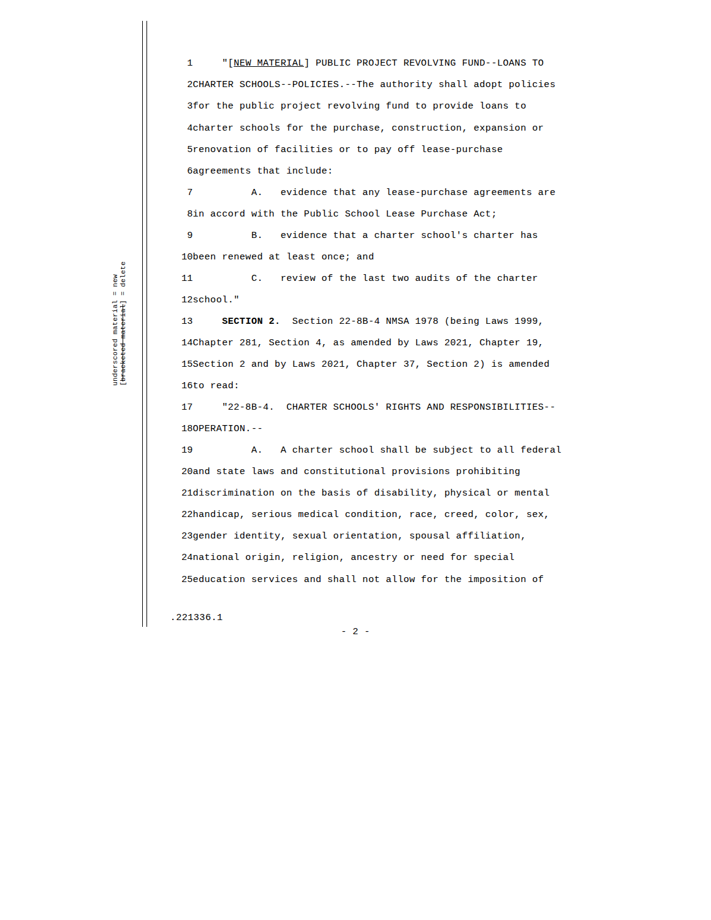underscored material = new
[bracketed material] = delete
| 1 | "[ NEW MATERIAL ] PUBLIC PROJECT REVOLVING FUND--LOANS TO |
| 2 | CHARTER SCHOOLS--POLICIES.--The authority shall adopt policies |
| 3 | for the public project revolving fund to provide loans to |
| 4 | charter schools for the purchase, construction, expansion or |
| 5 | renovation of facilities or to pay off lease-purchase |
| 6 | agreements that include: |
| 7 | A. evidence that any lease-purchase agreements are |
| 8 | in accord with the Public School Lease Purchase Act; |
| 9 | B. evidence that a charter school's charter has |
| 10 | been renewed at least once; and |
| 11 | C. review of the last two audits of the charter |
| 12 | school." |
| 13 | SECTION 2. Section 22-8B-4 NMSA 1978 (being Laws 1999, |
| 14 | Chapter 281, Section 4, as amended by Laws 2021, Chapter 19, |
| 15 | Section 2 and by Laws 2021, Chapter 37, Section 2) is amended |
| 16 | to read: |
| 17 | "22-8B-4. CHARTER SCHOOLS' RIGHTS AND RESPONSIBILITIES-- |
| 18 | OPERATION.-- |
| 19 | A. A charter school shall be subject to all federal |
| 20 | and state laws and constitutional provisions prohibiting |
| 21 | discrimination on the basis of disability, physical or mental |
| 22 | handicap, serious medical condition, race, creed, color, sex, |
| 23 | gender identity, sexual orientation, spousal affiliation, |
| 24 | national origin, religion, ancestry or need for special |
| 25 | education services and shall not allow for the imposition of |
.221336.1
- 2 -